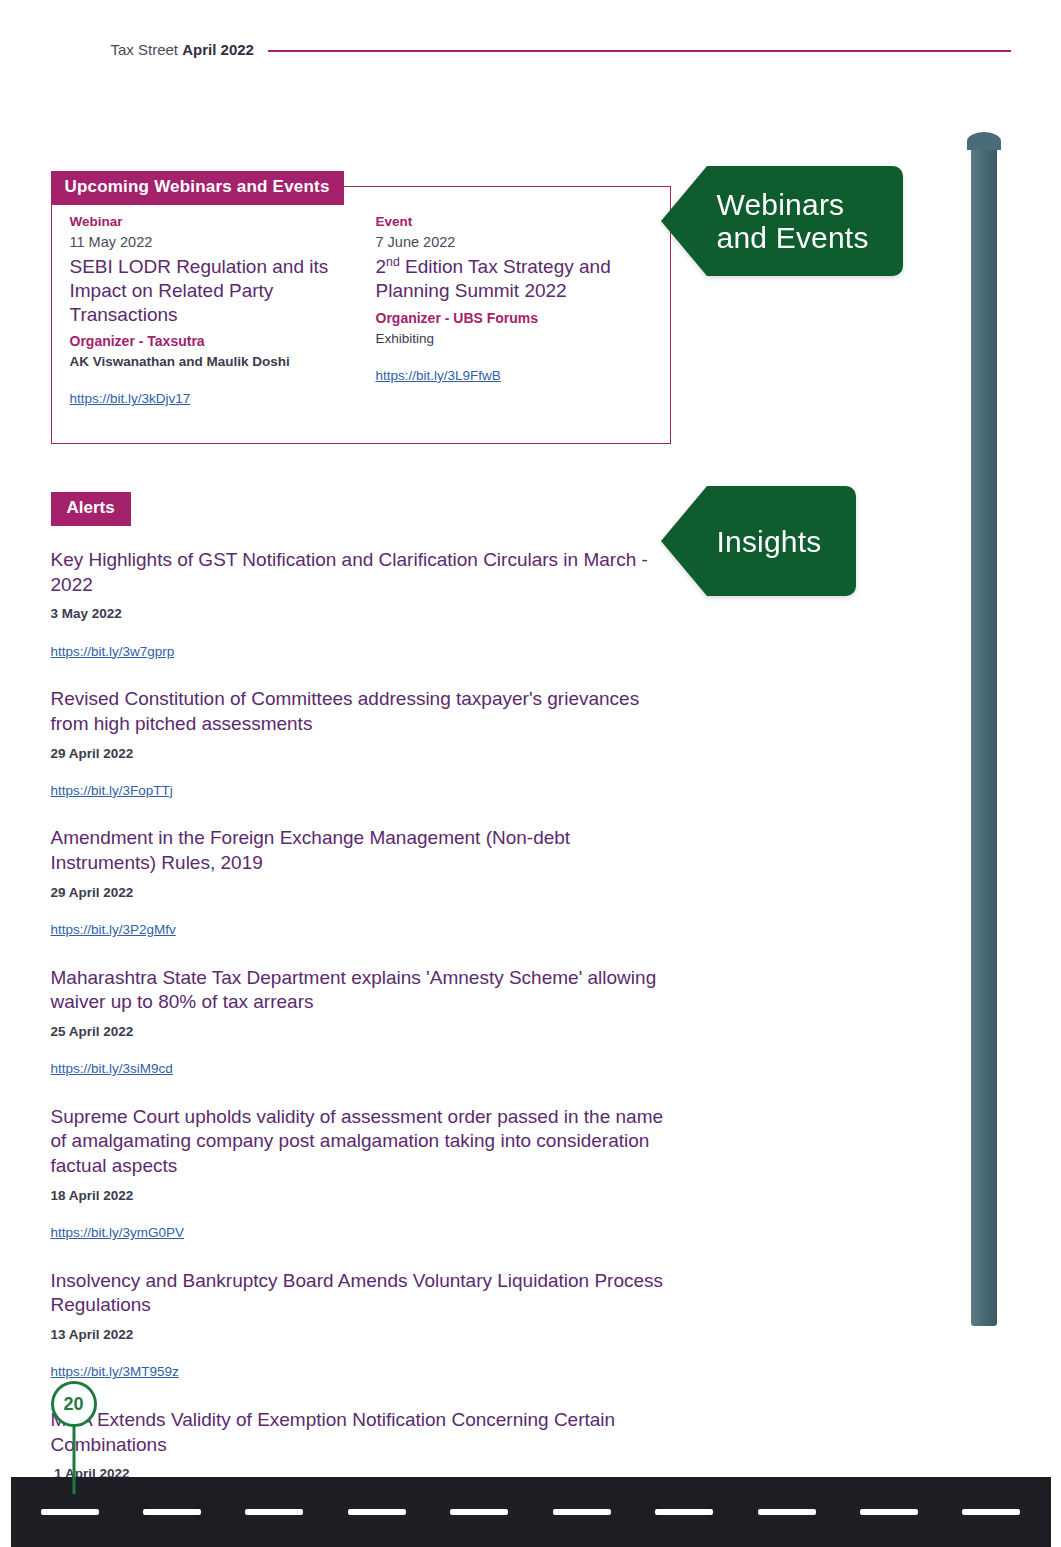Tax Street April 2022
Upcoming Webinars and Events
Webinar
11 May 2022
SEBI LODR Regulation and its Impact on Related Party Transactions
Organizer - Taxsutra
AK Viswanathan and Maulik Doshi
https://bit.ly/3kDjv17
Event
7 June 2022
2nd Edition Tax Strategy and Planning Summit 2022
Organizer - UBS Forums
Exhibiting
https://bit.ly/3L9FfwB
Alerts
Key Highlights of GST Notification and Clarification Circulars in March - 2022
3 May 2022
https://bit.ly/3w7gprp
Revised Constitution of Committees addressing taxpayer's grievances from high pitched assessments
29 April 2022
https://bit.ly/3FopTTj
Amendment in the Foreign Exchange Management (Non-debt Instruments) Rules, 2019
29 April 2022
https://bit.ly/3P2gMfv
Maharashtra State Tax Department explains 'Amnesty Scheme' allowing waiver up to 80% of tax arrears
25 April 2022
https://bit.ly/3siM9cd
Supreme Court upholds validity of assessment order passed in the name of amalgamating company post amalgamation taking into consideration factual aspects
18 April 2022
https://bit.ly/3ymG0PV
Insolvency and Bankruptcy Board Amends Voluntary Liquidation Process Regulations
13 April 2022
https://bit.ly/3MT959z
MCA Extends Validity of Exemption Notification Concerning Certain Combinations
1 April 2022
https://bit.ly/3NJN5j0
Webinars
and Events
Insights
20